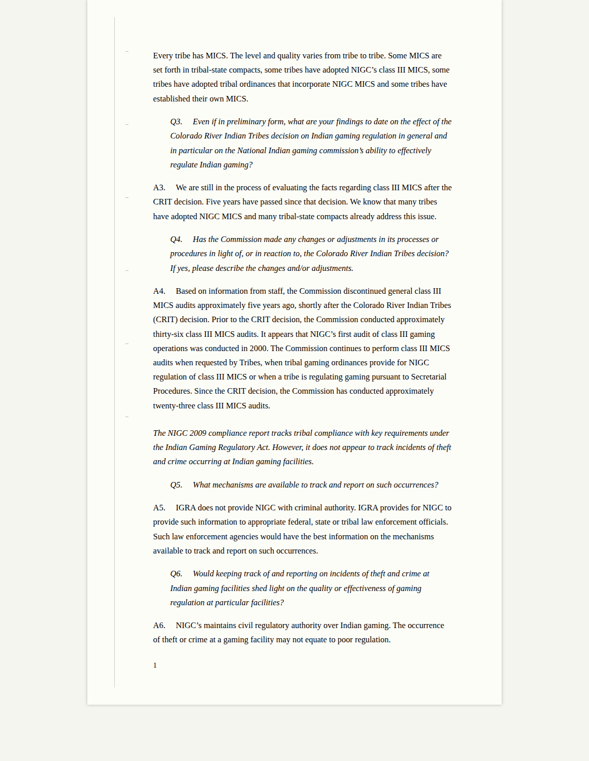Every tribe has MICS. The level and quality varies from tribe to tribe. Some MICS are set forth in tribal-state compacts, some tribes have adopted NIGC’s class III MICS, some tribes have adopted tribal ordinances that incorporate NIGC MICS and some tribes have established their own MICS.
Q3. Even if in preliminary form, what are your findings to date on the effect of the Colorado River Indian Tribes decision on Indian gaming regulation in general and in particular on the National Indian gaming commission’s ability to effectively regulate Indian gaming?
A3. We are still in the process of evaluating the facts regarding class III MICS after the CRIT decision. Five years have passed since that decision. We know that many tribes have adopted NIGC MICS and many tribal-state compacts already address this issue.
Q4. Has the Commission made any changes or adjustments in its processes or procedures in light of, or in reaction to, the Colorado River Indian Tribes decision? If yes, please describe the changes and/or adjustments.
A4. Based on information from staff, the Commission discontinued general class III MICS audits approximately five years ago, shortly after the Colorado River Indian Tribes (CRIT) decision. Prior to the CRIT decision, the Commission conducted approximately thirty-six class III MICS audits. It appears that NIGC’s first audit of class III gaming operations was conducted in 2000. The Commission continues to perform class III MICS audits when requested by Tribes, when tribal gaming ordinances provide for NIGC regulation of class III MICS or when a tribe is regulating gaming pursuant to Secretarial Procedures. Since the CRIT decision, the Commission has conducted approximately twenty-three class III MICS audits.
The NIGC 2009 compliance report tracks tribal compliance with key requirements under the Indian Gaming Regulatory Act. However, it does not appear to track incidents of theft and crime occurring at Indian gaming facilities.
Q5. What mechanisms are available to track and report on such occurrences?
A5. IGRA does not provide NIGC with criminal authority. IGRA provides for NIGC to provide such information to appropriate federal, state or tribal law enforcement officials. Such law enforcement agencies would have the best information on the mechanisms available to track and report on such occurrences.
Q6. Would keeping track of and reporting on incidents of theft and crime at Indian gaming facilities shed light on the quality or effectiveness of gaming regulation at particular facilities?
A6. NIGC’s maintains civil regulatory authority over Indian gaming. The occurrence of theft or crime at a gaming facility may not equate to poor regulation.
1